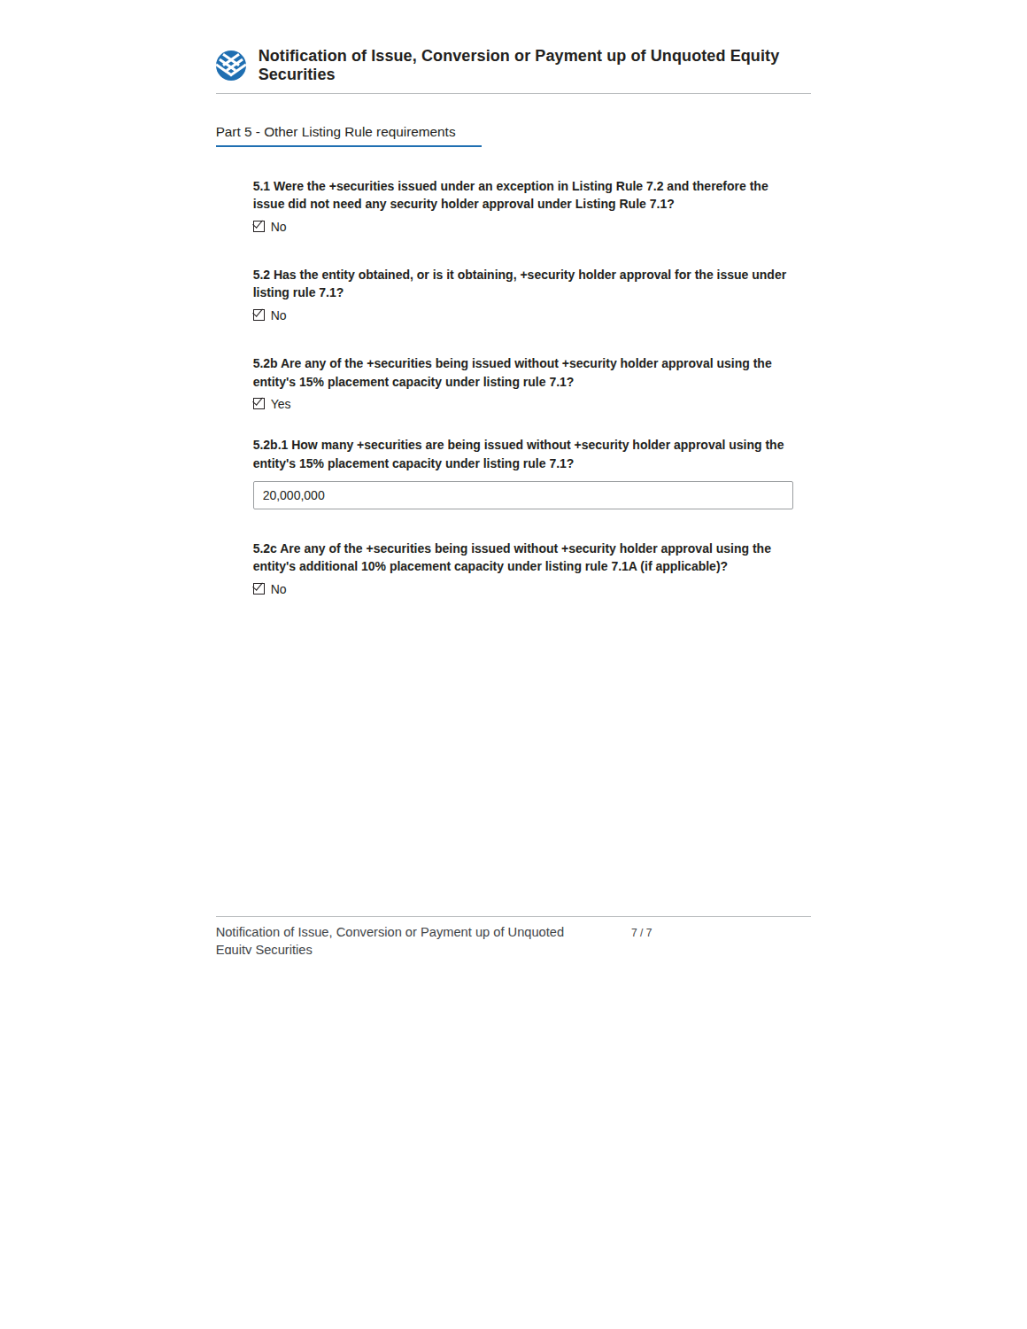Notification of Issue, Conversion or Payment up of Unquoted Equity Securities
Part 5 - Other Listing Rule requirements
5.1 Were the +securities issued under an exception in Listing Rule 7.2 and therefore the issue did not need any security holder approval under Listing Rule 7.1?
No
5.2 Has the entity obtained, or is it obtaining, +security holder approval for the issue under listing rule 7.1?
No
5.2b Are any of the +securities being issued without +security holder approval using the entity's 15% placement capacity under listing rule 7.1?
Yes
5.2b.1 How many +securities are being issued without +security holder approval using the entity's 15% placement capacity under listing rule 7.1?
20,000,000
5.2c Are any of the +securities being issued without +security holder approval using the entity's additional 10% placement capacity under listing rule 7.1A (if applicable)?
No
Notification of Issue, Conversion or Payment up of Unquoted
Equity Securities
7 / 7